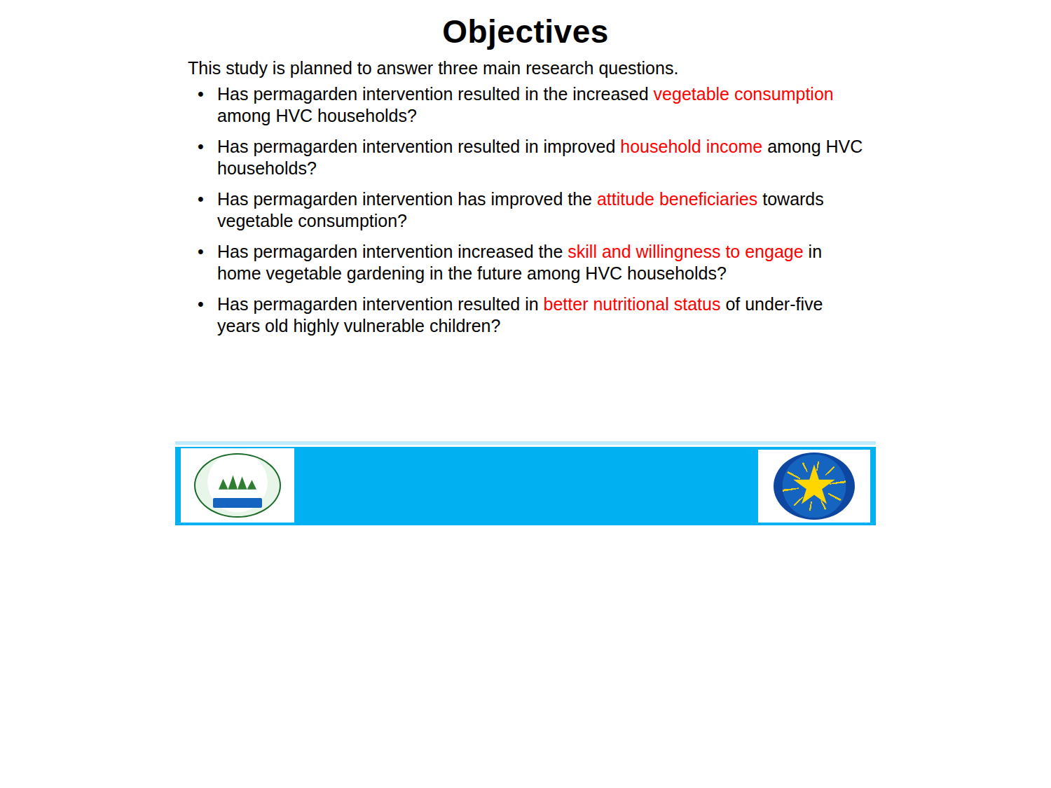Objectives
This study is planned to answer three main research questions.
Has permagarden intervention resulted in the increased vegetable consumption among HVC households?
Has permagarden intervention resulted in improved household income among HVC households?
Has permagarden intervention has improved the attitude beneficiaries towards vegetable consumption?
Has permagarden intervention increased the skill and willingness to engage in home vegetable gardening in the future among HVC households?
Has permagarden intervention resulted in better nutritional status of under-five years old highly vulnerable children?